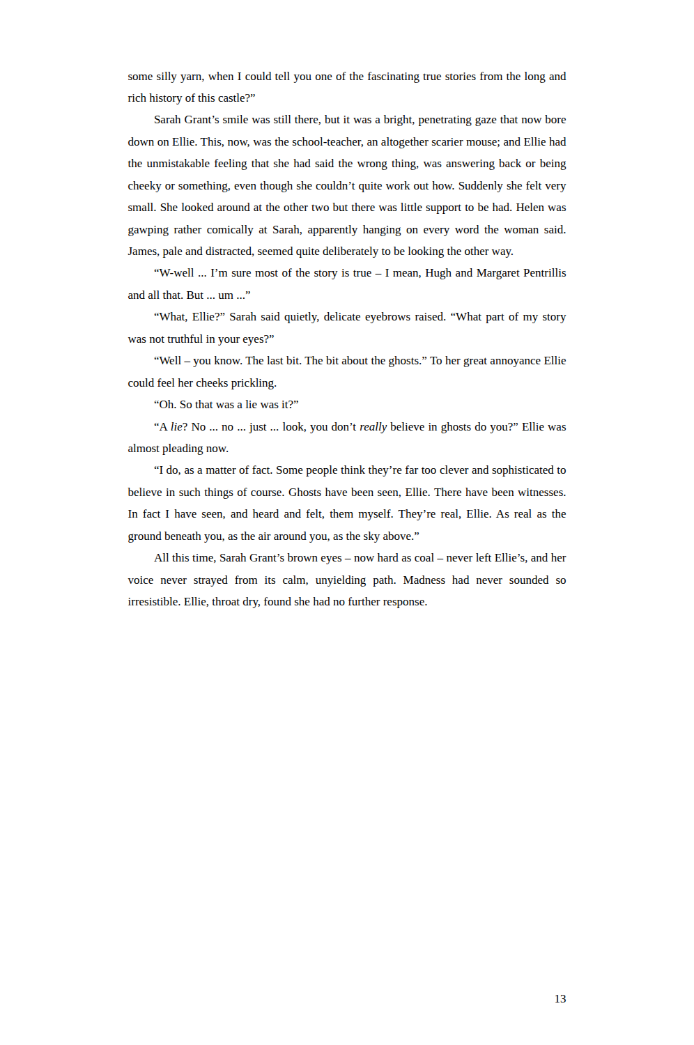some silly yarn, when I could tell you one of the fascinating true stories from the long and rich history of this castle?”
Sarah Grant’s smile was still there, but it was a bright, penetrating gaze that now bore down on Ellie. This, now, was the school-teacher, an altogether scarier mouse; and Ellie had the unmistakable feeling that she had said the wrong thing, was answering back or being cheeky or something, even though she couldn’t quite work out how. Suddenly she felt very small. She looked around at the other two but there was little support to be had. Helen was gawping rather comically at Sarah, apparently hanging on every word the woman said. James, pale and distracted, seemed quite deliberately to be looking the other way.
“W-well ... I’m sure most of the story is true – I mean, Hugh and Margaret Pentrillis and all that. But ... um ...”
“What, Ellie?” Sarah said quietly, delicate eyebrows raised. “What part of my story was not truthful in your eyes?”
“Well – you know. The last bit. The bit about the ghosts.” To her great annoyance Ellie could feel her cheeks prickling.
“Oh. So that was a lie was it?”
“A lie? No ... no ... just ... look, you don’t really believe in ghosts do you?” Ellie was almost pleading now.
“I do, as a matter of fact. Some people think they’re far too clever and sophisticated to believe in such things of course. Ghosts have been seen, Ellie. There have been witnesses. In fact I have seen, and heard and felt, them myself. They’re real, Ellie. As real as the ground beneath you, as the air around you, as the sky above.”
All this time, Sarah Grant’s brown eyes – now hard as coal – never left Ellie’s, and her voice never strayed from its calm, unyielding path. Madness had never sounded so irresistible. Ellie, throat dry, found she had no further response.
13